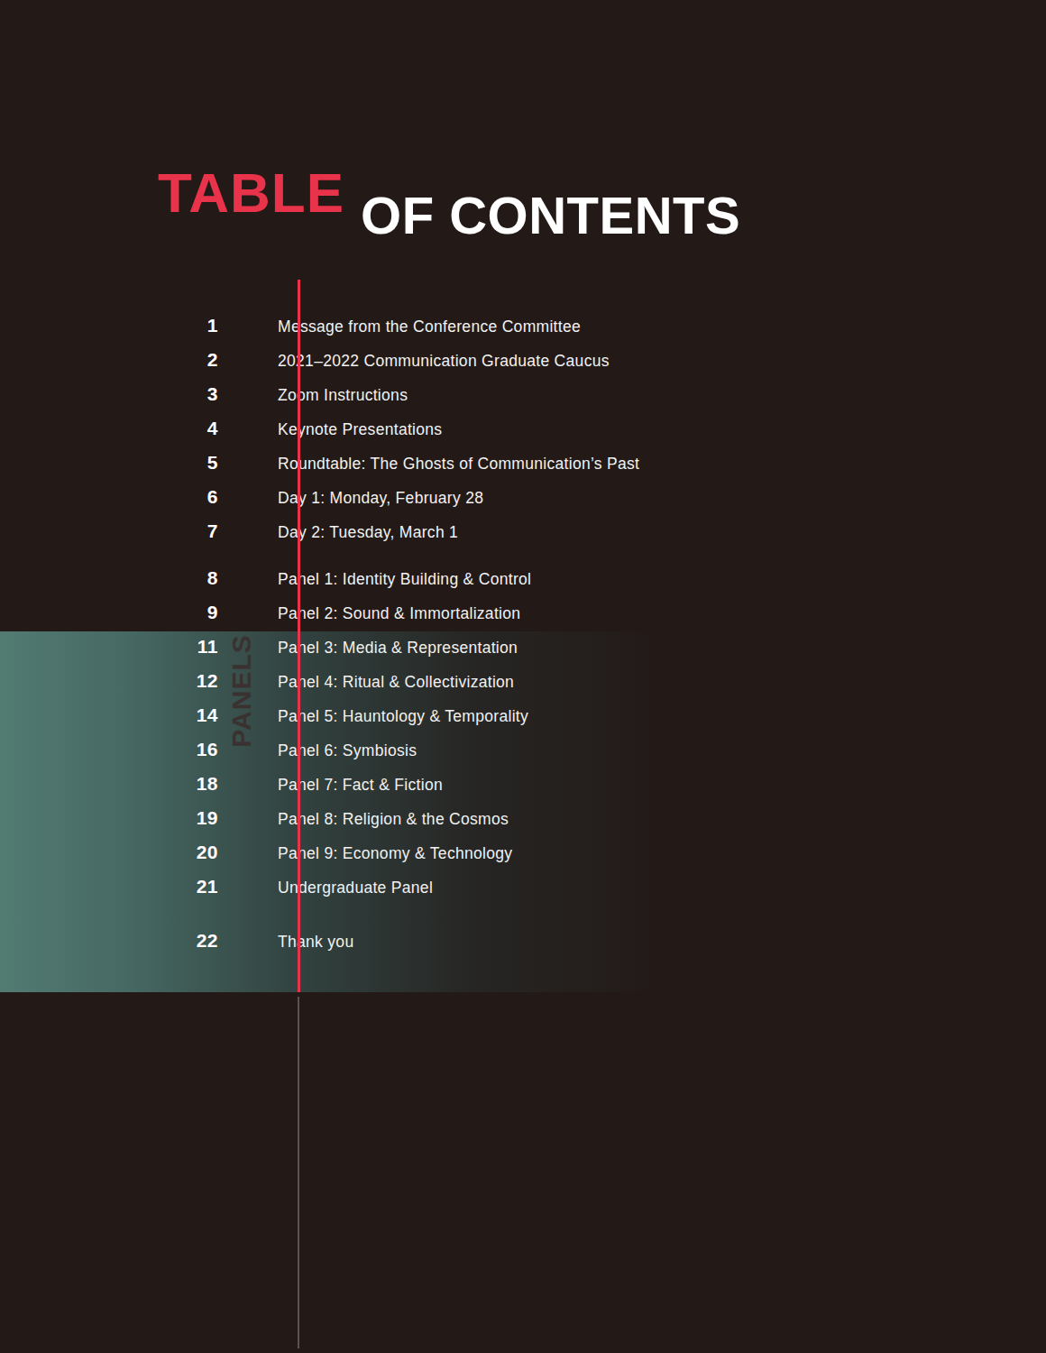Table of Contents
1
Message from the Conference Committee
2
2021–2022 Communication Graduate Caucus
3
Zoom Instructions
4
Keynote Presentations
5
Roundtable: The Ghosts of Communication’s Past
6
Day 1: Monday, February 28
7
Day 2: Tuesday, March 1
Panels
8
Panel 1: Identity Building & Control
9
Panel 2: Sound & Immortalization
11
Panel 3: Media & Representation
12
Panel 4: Ritual & Collectivization
14
Panel 5: Hauntology & Temporality
16
Panel 6: Symbiosis
18
Panel 7: Fact & Fiction
19
Panel 8: Religion & the Cosmos
20
Panel 9: Economy & Technology
21
Undergraduate Panel
22
Thank you